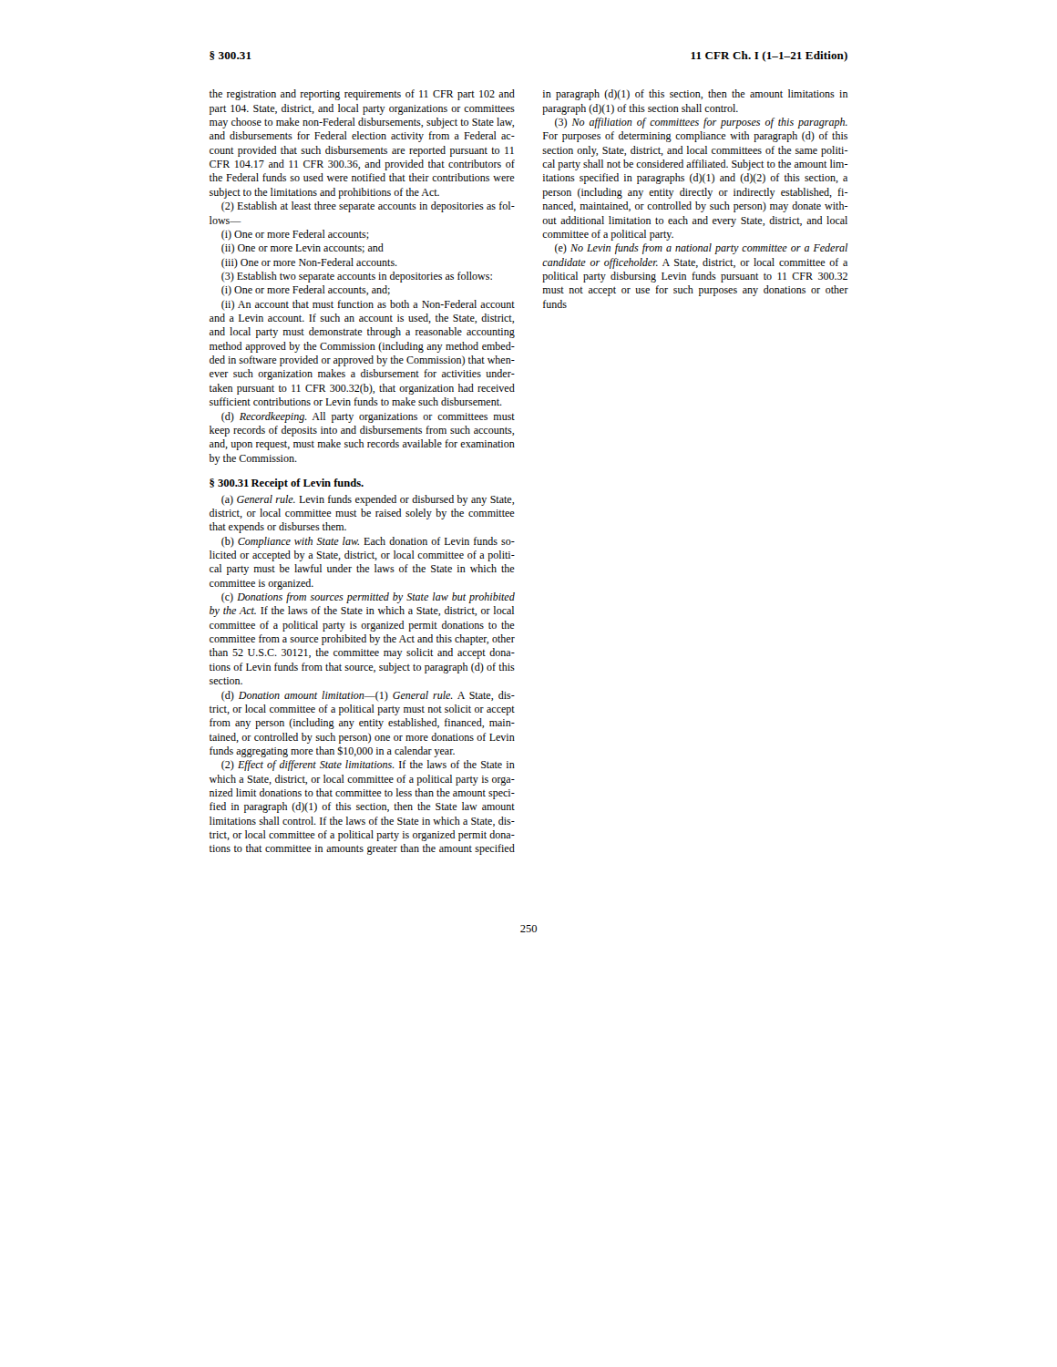§ 300.31 11 CFR Ch. I (1–1–21 Edition)
the registration and reporting requirements of 11 CFR part 102 and part 104. State, district, and local party organizations or committees may choose to make non-Federal disbursements, subject to State law, and disbursements for Federal election activity from a Federal account provided that such disbursements are reported pursuant to 11 CFR 104.17 and 11 CFR 300.36, and provided that contributors of the Federal funds so used were notified that their contributions were subject to the limitations and prohibitions of the Act.
(2) Establish at least three separate accounts in depositories as follows—
(i) One or more Federal accounts;
(ii) One or more Levin accounts; and
(iii) One or more Non-Federal accounts.
(3) Establish two separate accounts in depositories as follows:
(i) One or more Federal accounts, and;
(ii) An account that must function as both a Non-Federal account and a Levin account. If such an account is used, the State, district, and local party must demonstrate through a reasonable accounting method approved by the Commission (including any method embedded in software provided or approved by the Commission) that whenever such organization makes a disbursement for activities undertaken pursuant to 11 CFR 300.32(b), that organization had received sufficient contributions or Levin funds to make such disbursement.
(d) Recordkeeping. All party organizations or committees must keep records of deposits into and disbursements from such accounts, and, upon request, must make such records available for examination by the Commission.
§ 300.31 Receipt of Levin funds.
(a) General rule. Levin funds expended or disbursed by any State, district, or local committee must be raised solely by the committee that expends or disburses them.
(b) Compliance with State law. Each donation of Levin funds solicited or accepted by a State, district, or local committee of a political party must be lawful under the laws of the State in which the committee is organized.
(c) Donations from sources permitted by State law but prohibited by the Act. If the laws of the State in which a State, district, or local committee of a political party is organized permit donations to the committee from a source prohibited by the Act and this chapter, other than 52 U.S.C. 30121, the committee may solicit and accept donations of Levin funds from that source, subject to paragraph (d) of this section.
(d) Donation amount limitation—(1) General rule. A State, district, or local committee of a political party must not solicit or accept from any person (including any entity established, financed, maintained, or controlled by such person) one or more donations of Levin funds aggregating more than $10,000 in a calendar year.
(2) Effect of different State limitations. If the laws of the State in which a State, district, or local committee of a political party is organized limit donations to that committee to less than the amount specified in paragraph (d)(1) of this section, then the State law amount limitations shall control. If the laws of the State in which a State, district, or local committee of a political party is organized permit donations to that committee in amounts greater than the amount specified in paragraph (d)(1) of this section, then the amount limitations in paragraph (d)(1) of this section shall control.
(3) No affiliation of committees for purposes of this paragraph. For purposes of determining compliance with paragraph (d) of this section only, State, district, and local committees of the same political party shall not be considered affiliated. Subject to the amount limitations specified in paragraphs (d)(1) and (d)(2) of this section, a person (including any entity directly or indirectly established, financed, maintained, or controlled by such person) may donate without additional limitation to each and every State, district, and local committee of a political party.
(e) No Levin funds from a national party committee or a Federal candidate or officeholder. A State, district, or local committee of a political party disbursing Levin funds pursuant to 11 CFR 300.32 must not accept or use for such purposes any donations or other funds
250